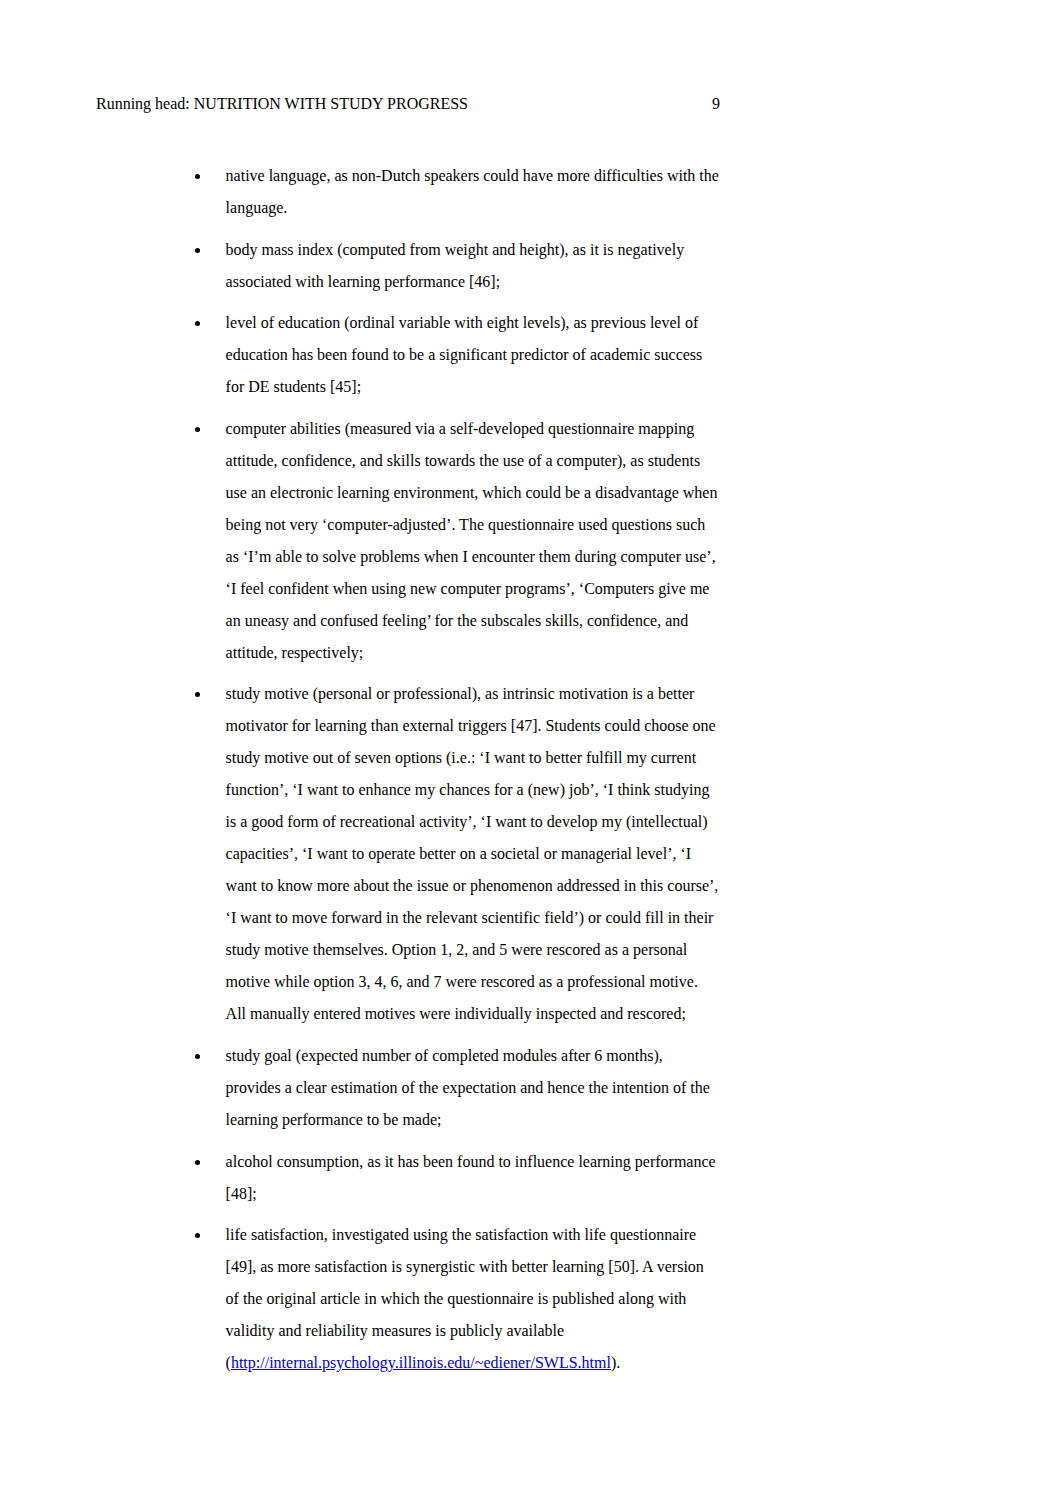Running head: NUTRITION WITH STUDY PROGRESS 9
native language, as non-Dutch speakers could have more difficulties with the language.
body mass index (computed from weight and height), as it is negatively associated with learning performance [46];
level of education (ordinal variable with eight levels), as previous level of education has been found to be a significant predictor of academic success for DE students [45];
computer abilities (measured via a self-developed questionnaire mapping attitude, confidence, and skills towards the use of a computer), as students use an electronic learning environment, which could be a disadvantage when being not very ‘computer-adjusted’. The questionnaire used questions such as ‘I’m able to solve problems when I encounter them during computer use’, ‘I feel confident when using new computer programs’, ‘Computers give me an uneasy and confused feeling’ for the subscales skills, confidence, and attitude, respectively;
study motive (personal or professional), as intrinsic motivation is a better motivator for learning than external triggers [47]. Students could choose one study motive out of seven options (i.e.: ‘I want to better fulfill my current function’, ‘I want to enhance my chances for a (new) job’, ‘I think studying is a good form of recreational activity’, ‘I want to develop my (intellectual) capacities’, ‘I want to operate better on a societal or managerial level’, ‘I want to know more about the issue or phenomenon addressed in this course’, ‘I want to move forward in the relevant scientific field’) or could fill in their study motive themselves. Option 1, 2, and 5 were rescored as a personal motive while option 3, 4, 6, and 7 were rescored as a professional motive. All manually entered motives were individually inspected and rescored;
study goal (expected number of completed modules after 6 months), provides a clear estimation of the expectation and hence the intention of the learning performance to be made;
alcohol consumption, as it has been found to influence learning performance [48];
life satisfaction, investigated using the satisfaction with life questionnaire [49], as more satisfaction is synergistic with better learning [50]. A version of the original article in which the questionnaire is published along with validity and reliability measures is publicly available (http://internal.psychology.illinois.edu/~ediener/SWLS.html).